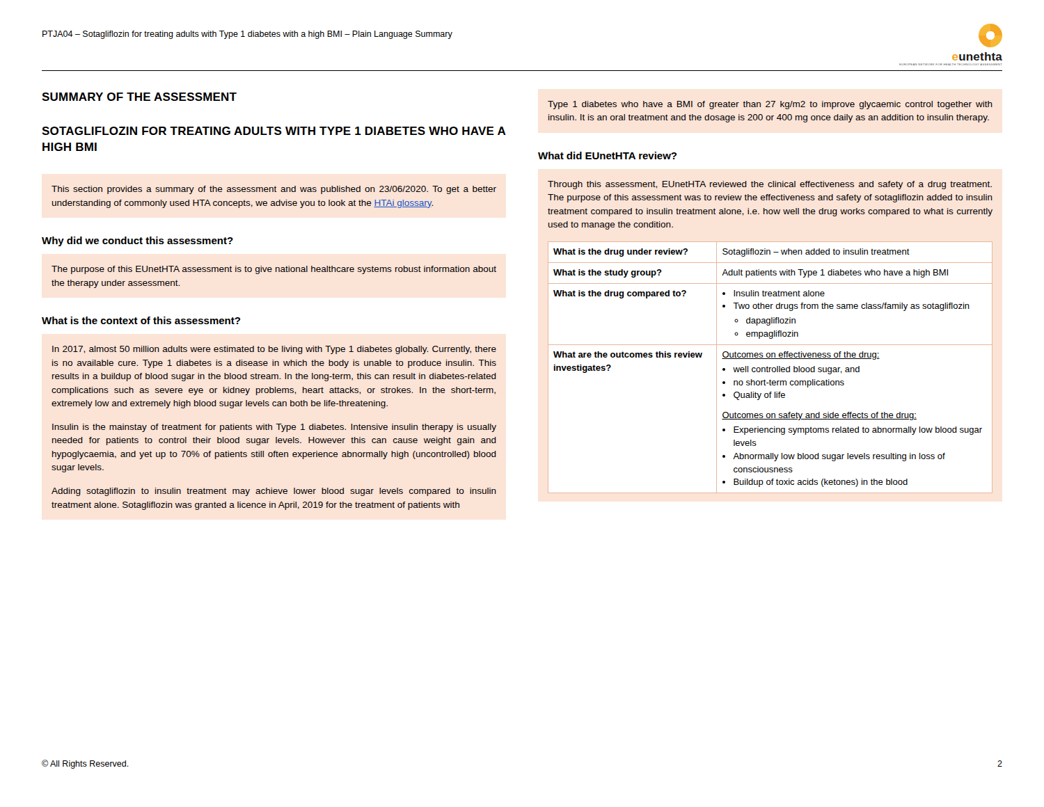PTJA04 – Sotagliflozin for treating adults with Type 1 diabetes with a high BMI – Plain Language Summary
eunethta
EUROPEAN NETWORK FOR HEALTH TECHNOLOGY ASSESSMENT
SUMMARY OF THE ASSESSMENT
SOTAGLIFLOZIN FOR TREATING ADULTS WITH TYPE 1 DIABETES WHO HAVE A HIGH BMI
This section provides a summary of the assessment and was published on 23/06/2020. To get a better understanding of commonly used HTA concepts, we advise you to look at the HTAi glossary.
Why did we conduct this assessment?
The purpose of this EUnetHTA assessment is to give national healthcare systems robust information about the therapy under assessment.
What is the context of this assessment?
In 2017, almost 50 million adults were estimated to be living with Type 1 diabetes globally. Currently, there is no available cure. Type 1 diabetes is a disease in which the body is unable to produce insulin. This results in a buildup of blood sugar in the blood stream. In the long-term, this can result in diabetes-related complications such as severe eye or kidney problems, heart attacks, or strokes. In the short-term, extremely low and extremely high blood sugar levels can both be life-threatening.
Insulin is the mainstay of treatment for patients with Type 1 diabetes. Intensive insulin therapy is usually needed for patients to control their blood sugar levels. However this can cause weight gain and hypoglycaemia, and yet up to 70% of patients still often experience abnormally high (uncontrolled) blood sugar levels.
Adding sotagliflozin to insulin treatment may achieve lower blood sugar levels compared to insulin treatment alone. Sotagliflozin was granted a licence in April, 2019 for the treatment of patients with
Type 1 diabetes who have a BMI of greater than 27 kg/m2 to improve glycaemic control together with insulin. It is an oral treatment and the dosage is 200 or 400 mg once daily as an addition to insulin therapy.
What did EUnetHTA review?
Through this assessment, EUnetHTA reviewed the clinical effectiveness and safety of a drug treatment. The purpose of this assessment was to review the effectiveness and safety of sotagliflozin added to insulin treatment compared to insulin treatment alone, i.e. how well the drug works compared to what is currently used to manage the condition.
| What is the drug under review? | Sotagliflozin – when added to insulin treatment |
| What is the study group? | Adult patients with Type 1 diabetes who have a high BMI |
| What is the drug compared to? | Insulin treatment alone Two other drugs from the same class/family as sotagliflozin dapagliflozin empagliflozin |
| What are the outcomes this review investigates? | Outcomes on effectiveness of the drug: well controlled blood sugar, and no short-term complications Quality of life Outcomes on safety and side effects of the drug: Experiencing symptoms related to abnormally low blood sugar levels Abnormally low blood sugar levels resulting in loss of consciousness Buildup of toxic acids (ketones) in the blood |
© All Rights Reserved.
2